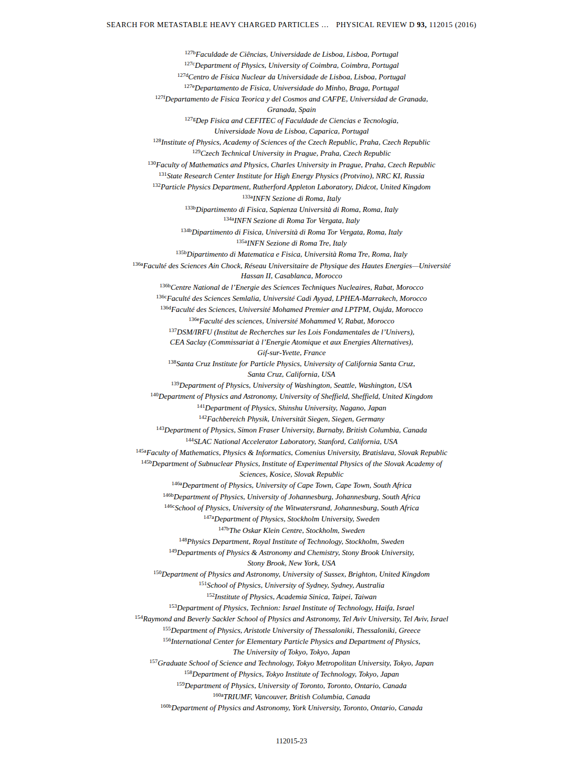Search for metastable heavy charged particles … Physical Review D 93, 112015 (2016)
127bFaculdade de Ciências, Universidade de Lisboa, Lisboa, Portugal
127cDepartment of Physics, University of Coimbra, Coimbra, Portugal
127dCentro de Física Nuclear da Universidade de Lisboa, Lisboa, Portugal
127eDepartamento de Fisica, Universidade do Minho, Braga, Portugal
127fDepartamento de Fisica Teorica y del Cosmos and CAFPE, Universidad de Granada, Granada, Spain
127gDep Fisica and CEFITEC of Faculdade de Ciencias e Tecnologia, Universidade Nova de Lisboa, Caparica, Portugal
128Institute of Physics, Academy of Sciences of the Czech Republic, Praha, Czech Republic
129Czech Technical University in Prague, Praha, Czech Republic
130Faculty of Mathematics and Physics, Charles University in Prague, Praha, Czech Republic
131State Research Center Institute for High Energy Physics (Protvino), NRC KI, Russia
132Particle Physics Department, Rutherford Appleton Laboratory, Didcot, United Kingdom
133aINFN Sezione di Roma, Italy
133bDipartimento di Fisica, Sapienza Università di Roma, Roma, Italy
134aINFN Sezione di Roma Tor Vergata, Italy
134bDipartimento di Fisica, Università di Roma Tor Vergata, Roma, Italy
135aINFN Sezione di Roma Tre, Italy
135bDipartimento di Matematica e Fisica, Università Roma Tre, Roma, Italy
136aFaculté des Sciences Ain Chock, Réseau Universitaire de Physique des Hautes Energies—Université Hassan II, Casablanca, Morocco
136bCentre National de l’Energie des Sciences Techniques Nucleaires, Rabat, Morocco
136cFaculté des Sciences Semlalia, Université Cadi Ayyad, LPHEA-Marrakech, Morocco
136dFaculté des Sciences, Université Mohamed Premier and LPTPM, Oujda, Morocco
136eFaculté des sciences, Université Mohammed V, Rabat, Morocco
137DSM/IRFU (Institut de Recherches sur les Lois Fondamentales de l’Univers), CEA Saclay (Commissariat à l’Energie Atomique et aux Energies Alternatives), Gif-sur-Yvette, France
138Santa Cruz Institute for Particle Physics, University of California Santa Cruz, Santa Cruz, California, USA
139Department of Physics, University of Washington, Seattle, Washington, USA
140Department of Physics and Astronomy, University of Sheffield, Sheffield, United Kingdom
141Department of Physics, Shinshu University, Nagano, Japan
142Fachbereich Physik, Universität Siegen, Siegen, Germany
143Department of Physics, Simon Fraser University, Burnaby, British Columbia, Canada
144SLAC National Accelerator Laboratory, Stanford, California, USA
145aFaculty of Mathematics, Physics & Informatics, Comenius University, Bratislava, Slovak Republic
145bDepartment of Subnuclear Physics, Institute of Experimental Physics of the Slovak Academy of Sciences, Kosice, Slovak Republic
146aDepartment of Physics, University of Cape Town, Cape Town, South Africa
146bDepartment of Physics, University of Johannesburg, Johannesburg, South Africa
146cSchool of Physics, University of the Witwatersrand, Johannesburg, South Africa
147aDepartment of Physics, Stockholm University, Sweden
147bThe Oskar Klein Centre, Stockholm, Sweden
148Physics Department, Royal Institute of Technology, Stockholm, Sweden
149Departments of Physics & Astronomy and Chemistry, Stony Brook University, Stony Brook, New York, USA
150Department of Physics and Astronomy, University of Sussex, Brighton, United Kingdom
151School of Physics, University of Sydney, Sydney, Australia
152Institute of Physics, Academia Sinica, Taipei, Taiwan
153Department of Physics, Technion: Israel Institute of Technology, Haifa, Israel
154Raymond and Beverly Sackler School of Physics and Astronomy, Tel Aviv University, Tel Aviv, Israel
155Department of Physics, Aristotle University of Thessaloniki, Thessaloniki, Greece
156International Center for Elementary Particle Physics and Department of Physics, The University of Tokyo, Tokyo, Japan
157Graduate School of Science and Technology, Tokyo Metropolitan University, Tokyo, Japan
158Department of Physics, Tokyo Institute of Technology, Tokyo, Japan
159Department of Physics, University of Toronto, Toronto, Ontario, Canada
160aTRIUMF, Vancouver, British Columbia, Canada
160bDepartment of Physics and Astronomy, York University, Toronto, Ontario, Canada
112015-23